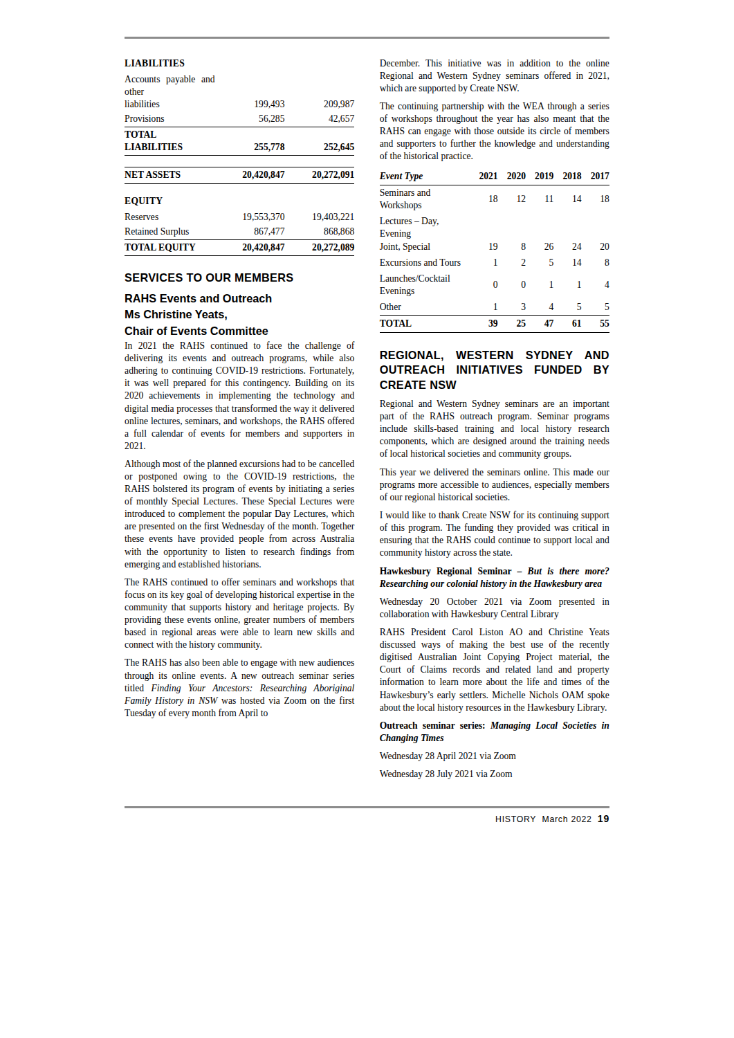LIABILITIES
| Accounts payable and other liabilities | 199,493 | 209,987 |
| Provisions | 56,285 | 42,657 |
| TOTAL LIABILITIES | 255,778 | 252,645 |
| NET ASSETS | 20,420,847 | 20,272,091 |
EQUITY
| Reserves | 19,553,370 | 19,403,221 |
| Retained Surplus | 867,477 | 868,868 |
| TOTAL EQUITY | 20,420,847 | 20,272,089 |
Services to our Members
RAHS Events and Outreach
Ms Christine Yeats,
Chair of Events Committee
In 2021 the RAHS continued to face the challenge of delivering its events and outreach programs, while also adhering to continuing COVID-19 restrictions. Fortunately, it was well prepared for this contingency. Building on its 2020 achievements in implementing the technology and digital media processes that transformed the way it delivered online lectures, seminars, and workshops, the RAHS offered a full calendar of events for members and supporters in 2021.
Although most of the planned excursions had to be cancelled or postponed owing to the COVID-19 restrictions, the RAHS bolstered its program of events by initiating a series of monthly Special Lectures. These Special Lectures were introduced to complement the popular Day Lectures, which are presented on the first Wednesday of the month. Together these events have provided people from across Australia with the opportunity to listen to research findings from emerging and established historians.
The RAHS continued to offer seminars and workshops that focus on its key goal of developing historical expertise in the community that supports history and heritage projects. By providing these events online, greater numbers of members based in regional areas were able to learn new skills and connect with the history community.
The RAHS has also been able to engage with new audiences through its online events. A new outreach seminar series titled Finding Your Ancestors: Researching Aboriginal Family History in NSW was hosted via Zoom on the first Tuesday of every month from April to
December. This initiative was in addition to the online Regional and Western Sydney seminars offered in 2021, which are supported by Create NSW.
The continuing partnership with the WEA through a series of workshops throughout the year has also meant that the RAHS can engage with those outside its circle of members and supporters to further the knowledge and understanding of the historical practice.
| Event Type | 2021 | 2020 | 2019 | 2018 | 2017 |
| --- | --- | --- | --- | --- | --- |
| Seminars and Workshops | 18 | 12 | 11 | 14 | 18 |
| Lectures – Day, Evening Joint, Special | 19 | 8 | 26 | 24 | 20 |
| Excursions and Tours | 1 | 2 | 5 | 14 | 8 |
| Launches/Cocktail Evenings | 0 | 0 | 1 | 1 | 4 |
| Other | 1 | 3 | 4 | 5 | 5 |
| TOTAL | 39 | 25 | 47 | 61 | 55 |
Regional, Western Sydney and Outreach Initiatives funded by Create NSW
Regional and Western Sydney seminars are an important part of the RAHS outreach program. Seminar programs include skills-based training and local history research components, which are designed around the training needs of local historical societies and community groups.
This year we delivered the seminars online. This made our programs more accessible to audiences, especially members of our regional historical societies.
I would like to thank Create NSW for its continuing support of this program. The funding they provided was critical in ensuring that the RAHS could continue to support local and community history across the state.
Hawkesbury Regional Seminar – But is there more? Researching our colonial history in the Hawkesbury area
Wednesday 20 October 2021 via Zoom presented in collaboration with Hawkesbury Central Library
RAHS President Carol Liston AO and Christine Yeats discussed ways of making the best use of the recently digitised Australian Joint Copying Project material, the Court of Claims records and related land and property information to learn more about the life and times of the Hawkesbury’s early settlers. Michelle Nichols OAM spoke about the local history resources in the Hawkesbury Library.
Outreach seminar series: Managing Local Societies in Changing Times
Wednesday 28 April 2021 via Zoom
Wednesday 28 July 2021 via Zoom
HISTORY March 2022 19